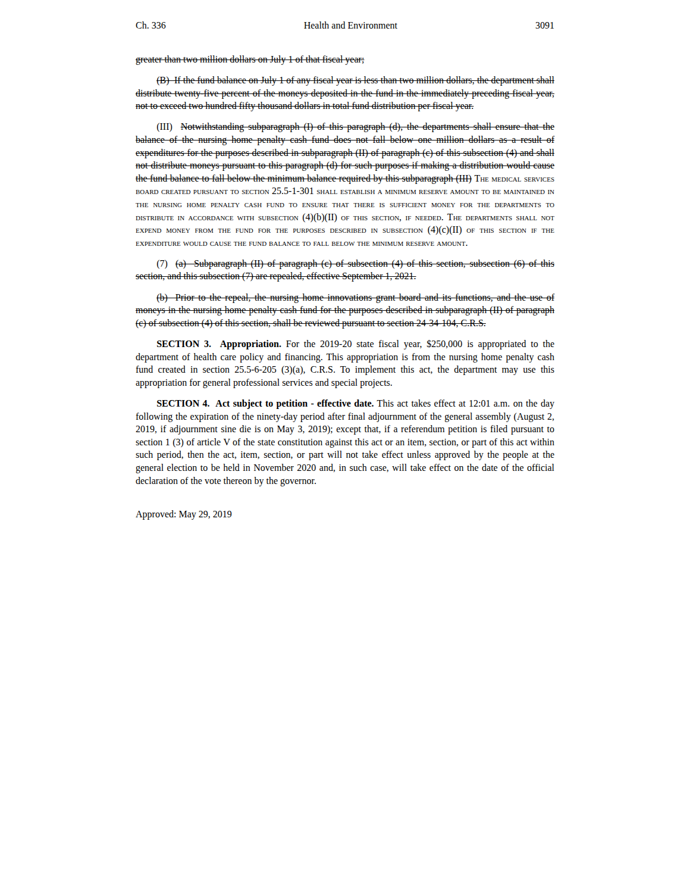Ch. 336 Health and Environment 3091
greater than two million dollars on July 1 of that fiscal year;
(B) If the fund balance on July 1 of any fiscal year is less than two million dollars, the department shall distribute twenty-five percent of the moneys deposited in the fund in the immediately preceding fiscal year, not to exceed two hundred fifty thousand dollars in total fund distribution per fiscal year.
(III) Notwithstanding subparagraph (I) of this paragraph (d), the departments shall ensure that the balance of the nursing home penalty cash fund does not fall below one million dollars as a result of expenditures for the purposes described in subparagraph (II) of paragraph (c) of this subsection (4) and shall not distribute moneys pursuant to this paragraph (d) for such purposes if making a distribution would cause the fund balance to fall below the minimum balance required by this subparagraph (III) The medical services board created pursuant to section 25.5-1-301 shall establish a minimum reserve amount to be maintained in the nursing home penalty cash fund to ensure that there is sufficient money for the departments to distribute in accordance with subsection (4)(b)(II) of this section, if needed. The departments shall not expend money from the fund for the purposes described in subsection (4)(c)(II) of this section if the expenditure would cause the fund balance to fall below the minimum reserve amount.
(7) (a) Subparagraph (II) of paragraph (c) of subsection (4) of this section, subsection (6) of this section, and this subsection (7) are repealed, effective September 1, 2021.
(b) Prior to the repeal, the nursing home innovations grant board and its functions, and the use of moneys in the nursing home penalty cash fund for the purposes described in subparagraph (II) of paragraph (c) of subsection (4) of this section, shall be reviewed pursuant to section 24-34-104, C.R.S.
SECTION 3. Appropriation. For the 2019-20 state fiscal year, $250,000 is appropriated to the department of health care policy and financing. This appropriation is from the nursing home penalty cash fund created in section 25.5-6-205 (3)(a), C.R.S. To implement this act, the department may use this appropriation for general professional services and special projects.
SECTION 4. Act subject to petition - effective date. This act takes effect at 12:01 a.m. on the day following the expiration of the ninety-day period after final adjournment of the general assembly (August 2, 2019, if adjournment sine die is on May 3, 2019); except that, if a referendum petition is filed pursuant to section 1 (3) of article V of the state constitution against this act or an item, section, or part of this act within such period, then the act, item, section, or part will not take effect unless approved by the people at the general election to be held in November 2020 and, in such case, will take effect on the date of the official declaration of the vote thereon by the governor.
Approved: May 29, 2019